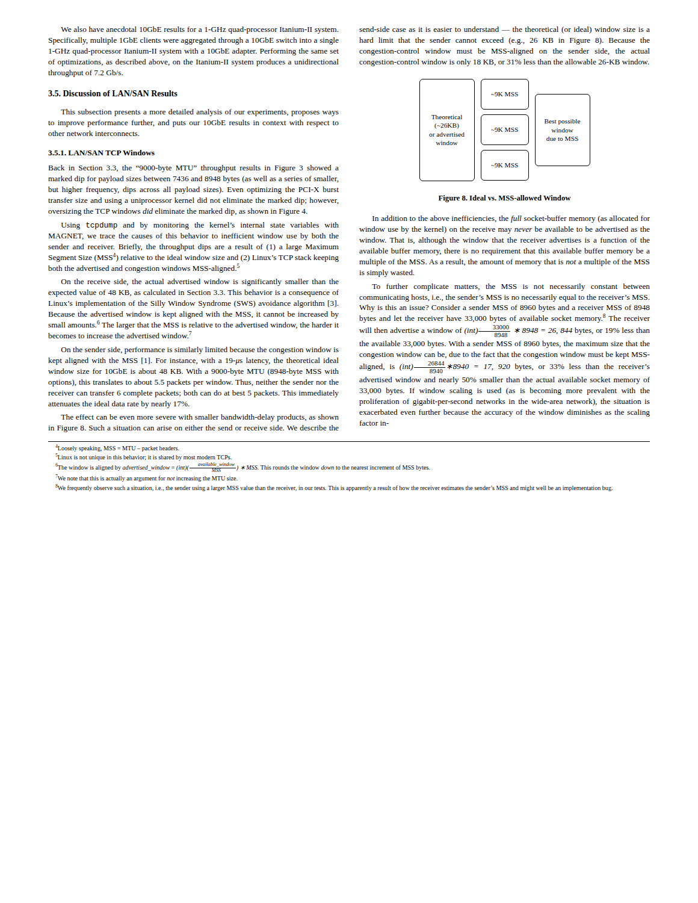We also have anecdotal 10GbE results for a 1-GHz quad-processor Itanium-II system. Specifically, multiple 1GbE clients were aggregated through a 10GbE switch into a single 1-GHz quad-processor Itanium-II system with a 10GbE adapter. Performing the same set of optimizations, as described above, on the Itanium-II system produces a unidirectional throughput of 7.2 Gb/s.
3.5. Discussion of LAN/SAN Results
This subsection presents a more detailed analysis of our experiments, proposes ways to improve performance further, and puts our 10GbE results in context with respect to other network interconnects.
3.5.1. LAN/SAN TCP Windows
Back in Section 3.3, the “9000-byte MTU” throughput results in Figure 3 showed a marked dip for payload sizes between 7436 and 8948 bytes (as well as a series of smaller, but higher frequency, dips across all payload sizes). Even optimizing the PCI-X burst transfer size and using a uniprocessor kernel did not eliminate the marked dip; however, oversizing the TCP windows did eliminate the marked dip, as shown in Figure 4.
Using tcpdump and by monitoring the kernel’s internal state variables with MAGNET, we trace the causes of this behavior to inefficient window use by both the sender and receiver. Briefly, the throughput dips are a result of (1) a large Maximum Segment Size (MSS4) relative to the ideal window size and (2) Linux’s TCP stack keeping both the advertised and congestion windows MSS-aligned.5
On the receive side, the actual advertised window is significantly smaller than the expected value of 48 KB, as calculated in Section 3.3. This behavior is a consequence of Linux’s implementation of the Silly Window Syndrome (SWS) avoidance algorithm [3]. Because the advertised window is kept aligned with the MSS, it cannot be increased by small amounts.6 The larger that the MSS is relative to the advertised window, the harder it becomes to increase the advertised window.7
On the sender side, performance is similarly limited because the congestion window is kept aligned with the MSS [1]. For instance, with a 19-μs latency, the theoretical ideal window size for 10GbE is about 48 KB. With a 9000-byte MTU (8948-byte MSS with options), this translates to about 5.5 packets per window. Thus, neither the sender nor the receiver can transfer 6 complete packets; both can do at best 5 packets. This immediately attenuates the ideal data rate by nearly 17%.
The effect can be even more severe with smaller bandwidth-delay products, as shown in Figure 8. Such a situation can arise on either the send or receive side. We describe the send-side case as it is easier to understand — the theoretical (or ideal) window size is a hard limit that the sender cannot exceed (e.g., 26 KB in Figure 8). Because the congestion-control window must be MSS-aligned on the sender side, the actual congestion-control window is only 18 KB, or 31% less than the allowable 26-KB window.
Theoretical
(~26KB)
or advertised
window
~9K MSS
~9K MSS
~9K MSS
Best possible
window
due to MSS
Figure 8. Ideal vs. MSS-allowed Window
In addition to the above inefficiencies, the full socket-buffer memory (as allocated for window use by the kernel) on the receive may never be available to be advertised as the window. That is, although the window that the receiver advertises is a function of the available buffer memory, there is no requirement that this available buffer memory be a multiple of the MSS. As a result, the amount of memory that is not a multiple of the MSS is simply wasted.
To further complicate matters, the MSS is not necessarily constant between communicating hosts, i.e., the sender’s MSS is no necessarily equal to the receiver’s MSS. Why is this an issue? Consider a sender MSS of 8960 bytes and a receiver MSS of 8948 bytes and let the receiver have 33,000 bytes of available socket memory.8 The receiver will then advertise a window of (int) 330008948 ∗ 8948 = 26, 844 bytes, or 19% less than the available 33,000 bytes. With a sender MSS of 8960 bytes, the maximum size that the congestion window can be, due to the fact that the congestion window must be kept MSS-aligned, is (int) 268448940∗8940 = 17, 920 bytes, or 33% less than the receiver’s advertised window and nearly 50% smaller than the actual available socket memory of 33,000 bytes. If window scaling is used (as is becoming more prevalent with the proliferation of gigabit-per-second networks in the wide-area network), the situation is exacerbated even further because the accuracy of the window diminishes as the scaling factor in-
4Loosely speaking, MSS = MTU – packet headers.
5Linux is not unique in this behavior; it is shared by most modern TCPs.
6The window is aligned by advertised_window = (int)(available_window MSS) ∗ MSS. This rounds the window down to the nearest increment of MSS bytes.
7We note that this is actually an argument for not increasing the MTU size.
8We frequently observe such a situation, i.e., the sender using a larger MSS value than the receiver, in our tests. This is apparently a result of how the receiver estimates the sender’s MSS and might well be an implementation bug.